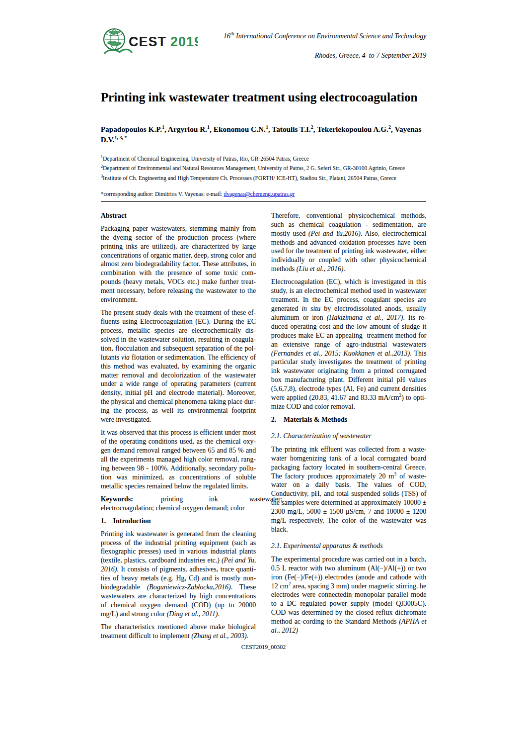CEST 2019
16th International Conference on Environmental Science and Technology
Rhodes, Greece, 4 to 7 September 2019
Printing ink wastewater treatment using electrocoagulation
Papadopoulos K.P.1, Argyriou R.1, Ekonomou C.N.1, Tatoulis T.I.2, Tekerlekopoulou A.G.2, Vayenas D.V.1, 3, *
1Department of Chemical Engineering, University of Patras, Rio, GR-26504 Patras, Greece
2Department of Environmental and Natural Resources Management, University of Patras, 2 G. Seferi Str., GR-30100 Agrinio, Greece
3Institute of Ch. Engineering and High Temperature Ch. Processes (FORTH/ ICE-HT), Stadiou Str., Platani, 26504 Patras, Greece
*corresponding author: Dimitrios V. Vayenas: e-mail: dvagenas@chemeng.upatras.gr
Abstract
Packaging paper wastewaters, stemming mainly from the dyeing sector of the production process (where printing inks are utilized), are characterized by large concentrations of organic matter, deep, strong color and almost zero biodegradability factor. These attributes, in combination with the presence of some toxic compounds (heavy metals, VOCs etc.) make further treatment necessary, before releasing the wastewater to the environment.
The present study deals with the treatment of these effluents using Electrocoagulation (EC). During the EC process, metallic species are electrochemically dissolved in the wastewater solution, resulting in coagulation, flocculation and subsequent separation of the pollutants via flotation or sedimentation. The efficiency of this method was evaluated, by examining the organic matter removal and decolorization of the wastewater under a wide range of operating parameters (current density, initial pH and electrode material). Moreover, the physical and chemical phenomena taking place during the process, as well its environmental footprint were investigated.
It was observed that this process is efficient under most of the operating conditions used, as the chemical oxygen demand removal ranged between 65 and 85 % and all the experiments managed high color removal, ranging between 98 - 100%. Additionally, secondary pollution was minimized, as concentrations of soluble metallic species remained below the regulated limits.
Keywords: printing ink wastewater; electrocoagulation; chemical oxygen demand; color
1. Introduction
Printing ink wastewater is generated from the cleaning process of the industrial printing equipment (such as flexographic presses) used in various industrial plants (textile, plastics, cardboard industries etc.) (Pei and Yu, 2016). It consists of pigments, adhesives, trace quantities of heavy metals (e.g. Hg, Cd) and is mostly non-biodegradable (Boguniewicz-Zabłocka,2016). These wastewaters are characterized by high concentrations of chemical oxygen demand (COD) (up to 20000 mg/L) and strong color (Ding et al., 2011).
The characteristics mentioned above make biological treatment difficult to implement (Zhang et al., 2003).
Therefore, conventional physicochemical methods, such as chemical coagulation - sedimentation, are mostly used (Pei and Yu,2016). Also, electrochemical methods and advanced oxidation processes have been used for the treatment of printing ink wastewater, either individually or coupled with other physicochemical methods (Liu et al., 2016).
Electrocoagulation (EC), which is investigated in this study, is an electrochemical method used in wastewater treatment. In the EC process, coagulant species are generated in situ by electrodissoluted anods, usually aluminum or iron (Hakizimana et al., 2017). Its reduced operating cost and the low amount of sludge it produces make EC an appealing treatment method for an extensive range of agro-industrial wastewaters (Fernandes et al., 2015; Kuokkanen et al.,2013). This particular study investigates the treatment of printing ink wastewater originating from a printed corrugated box manufacturing plant. Different initial pH values (5,6,7,8), electrode types (Al, Fe) and current densities were applied (20.83, 41.67 and 83.33 mA/cm2) to optimize COD and color removal.
2. Materials & Methods
2.1. Characterization of wastewater
The printing ink effluent was collected from a wastewater homgenizing tank of a local corrugated board packaging factory located in southern-central Greece. The factory produces approximately 20 m3 of wastewater on a daily basis. The values of COD, Conductivity, pH, and total suspended solids (TSS) of the samples were determined at approximately 10000 ± 2300 mg/L, 5000 ± 1500 μS/cm, 7 and 10000 ± 1200 mg/L respectively. The color of the wastewater was black.
2.1. Experimental apparatus & methods
The experimental procedure was carried out in a batch, 0.5 L reactor with two aluminum (Al(−)/Al(+)) or two iron (Fe(−)/Fe(+)) electrodes (anode and cathode with 12 cm2 area, spacing 3 mm) under magnetic stirring. he electrodes were connectedin monopolar parallel mode to a DC regulated power supply (model QJ3005C). COD was determined by the closed reflux dichromate method ac-cording to the Standard Methods (APHA et al., 2012)
CEST2019_00302